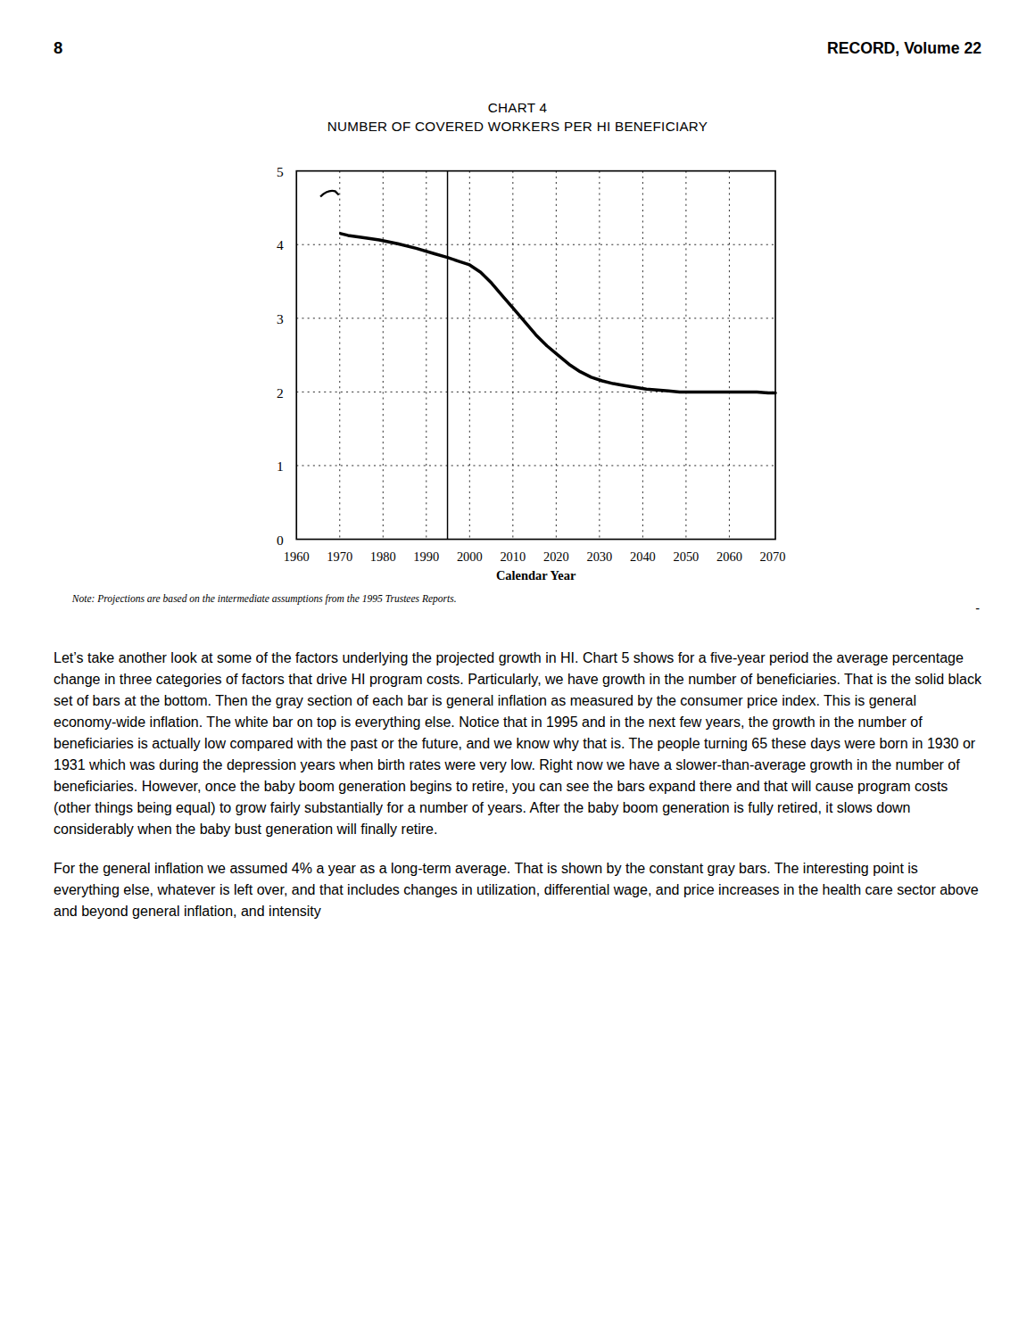8 RECORD, Volume 22
CHART 4
NUMBER OF COVERED WORKERS PER HI BENEFICIARY
5 4 3 2 1 0 1960 1970 1980 1990 2000 2010 2020 2030 2040 2050 2060 2070 Calendar Year
Note: Projections are based on the intermediate assumptions from the 1995 Trustees Reports.
-
Let’s take another look at some of the factors underlying the projected growth in HI. Chart 5 shows for a five-year period the average percentage change in three categories of factors that drive HI program costs. Particularly, we have growth in the number of beneficiaries. That is the solid black set of bars at the bottom. Then the gray section of each bar is general inflation as measured by the consumer price index. This is general economy-wide inflation. The white bar on top is everything else. Notice that in 1995 and in the next few years, the growth in the number of beneficiaries is actually low compared with the past or the future, and we know why that is. The people turning 65 these days were born in 1930 or 1931 which was during the depression years when birth rates were very low. Right now we have a slower-than-average growth in the number of beneficiaries. However, once the baby boom generation begins to retire, you can see the bars expand there and that will cause program costs (other things being equal) to grow fairly substantially for a number of years. After the baby boom generation is fully retired, it slows down considerably when the baby bust generation will finally retire.
For the general inflation we assumed 4% a year as a long-term average. That is shown by the constant gray bars. The interesting point is everything else, whatever is left over, and that includes changes in utilization, differential wage, and price increases in the health care sector above and beyond general inflation, and intensity